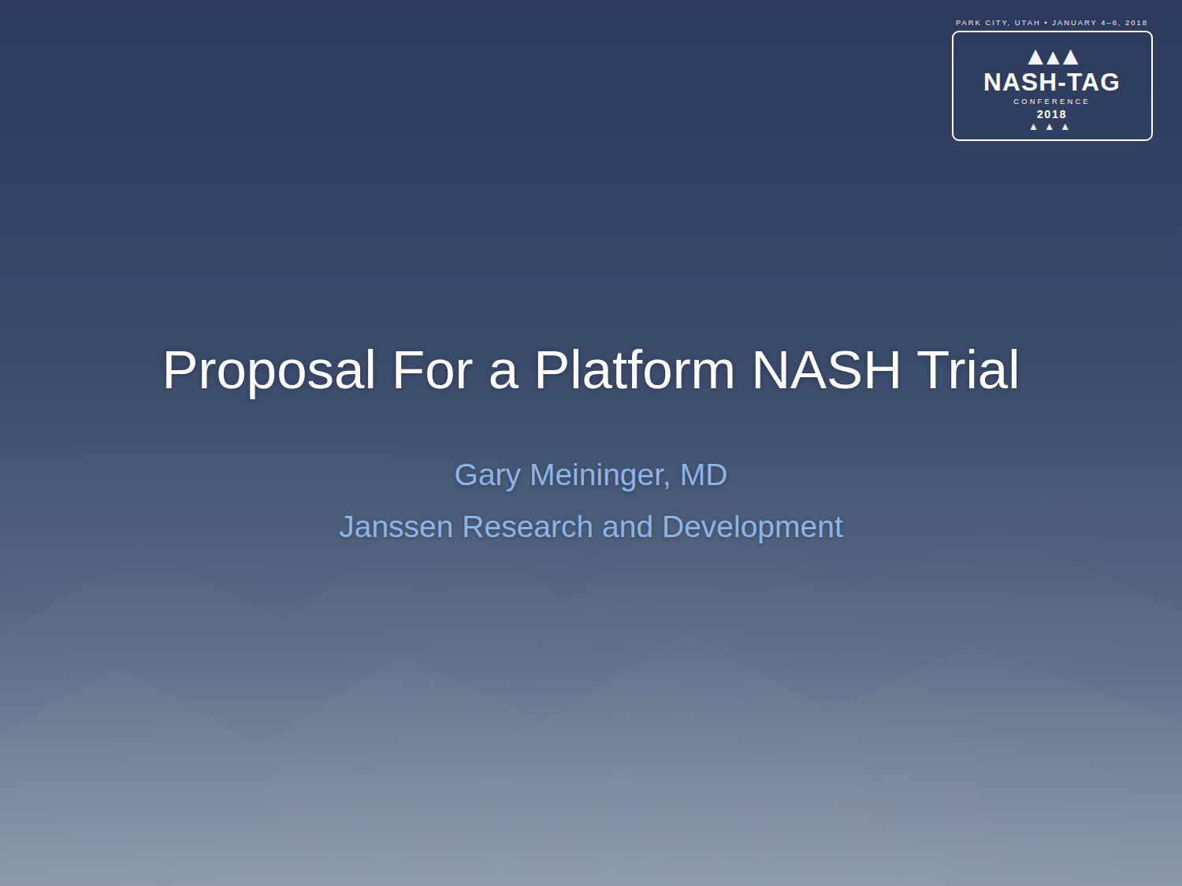Park City, Utah • January 4–6, 2018
▲▴▲
NASH-TAG
Conference
2018
▲▲▲
Proposal For a Platform NASH Trial
Gary Meininger, MD Janssen Research and Development